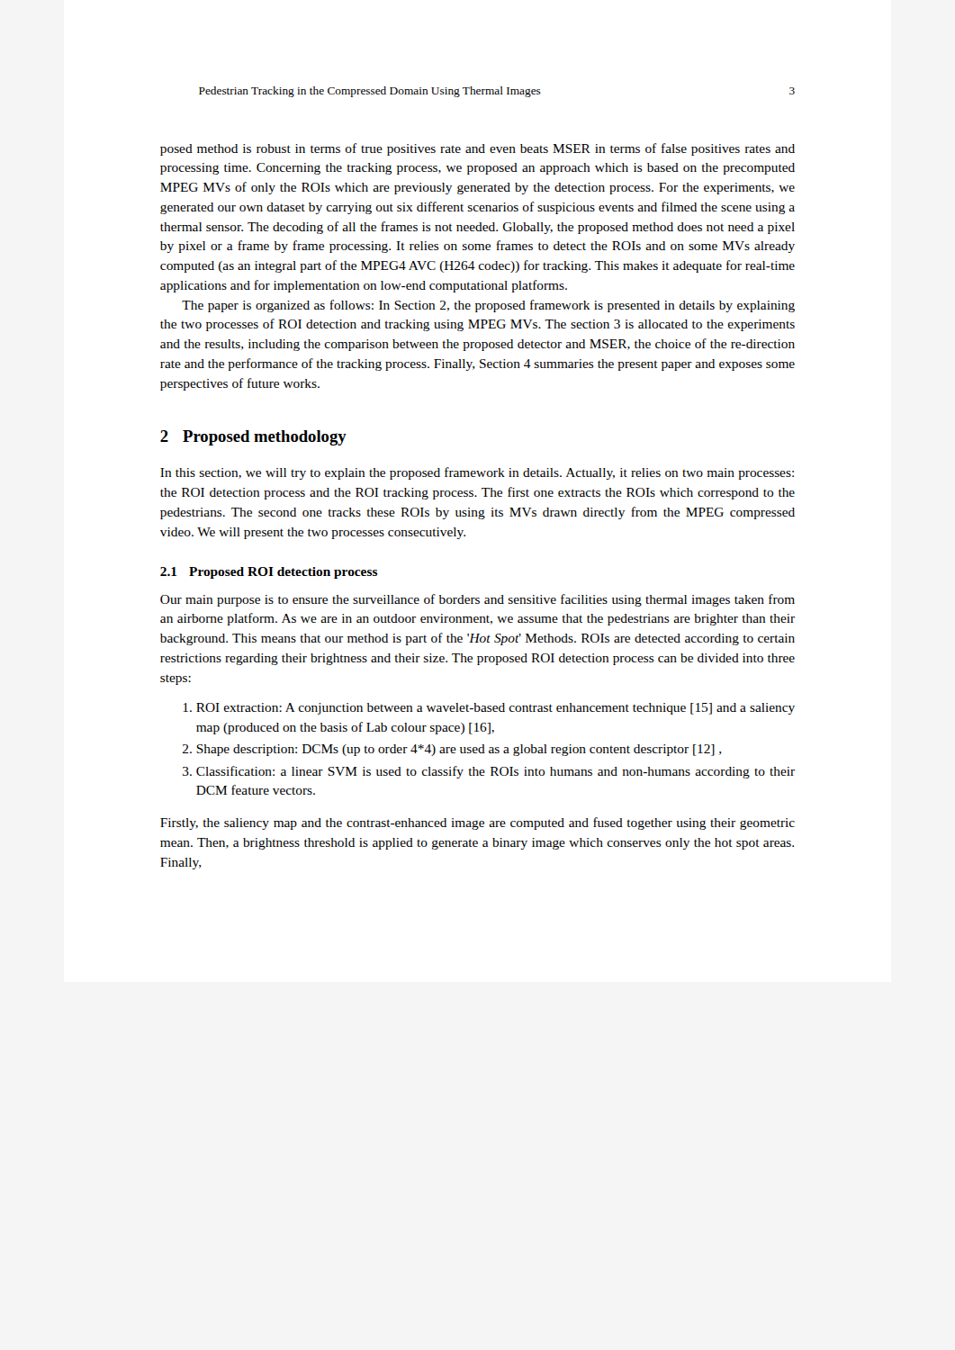Pedestrian Tracking in the Compressed Domain Using Thermal Images 3
posed method is robust in terms of true positives rate and even beats MSER in terms of false positives rates and processing time. Concerning the tracking process, we proposed an approach which is based on the precomputed MPEG MVs of only the ROIs which are previously generated by the detection process. For the experiments, we generated our own dataset by carrying out six different scenarios of suspicious events and filmed the scene using a thermal sensor. The decoding of all the frames is not needed. Globally, the proposed method does not need a pixel by pixel or a frame by frame processing. It relies on some frames to detect the ROIs and on some MVs already computed (as an integral part of the MPEG4 AVC (H264 codec)) for tracking. This makes it adequate for real-time applications and for implementation on low-end computational platforms.
The paper is organized as follows: In Section 2, the proposed framework is presented in details by explaining the two processes of ROI detection and tracking using MPEG MVs. The section 3 is allocated to the experiments and the results, including the comparison between the proposed detector and MSER, the choice of the re-direction rate and the performance of the tracking process. Finally, Section 4 summaries the present paper and exposes some perspectives of future works.
2 Proposed methodology
In this section, we will try to explain the proposed framework in details. Actually, it relies on two main processes: the ROI detection process and the ROI tracking process. The first one extracts the ROIs which correspond to the pedestrians. The second one tracks these ROIs by using its MVs drawn directly from the MPEG compressed video. We will present the two processes consecutively.
2.1 Proposed ROI detection process
Our main purpose is to ensure the surveillance of borders and sensitive facilities using thermal images taken from an airborne platform. As we are in an outdoor environment, we assume that the pedestrians are brighter than their background. This means that our method is part of the 'Hot Spot' Methods. ROIs are detected according to certain restrictions regarding their brightness and their size. The proposed ROI detection process can be divided into three steps:
ROI extraction: A conjunction between a wavelet-based contrast enhancement technique [15] and a saliency map (produced on the basis of Lab colour space) [16],
Shape description: DCMs (up to order 4*4) are used as a global region content descriptor [12] ,
Classification: a linear SVM is used to classify the ROIs into humans and non-humans according to their DCM feature vectors.
Firstly, the saliency map and the contrast-enhanced image are computed and fused together using their geometric mean. Then, a brightness threshold is applied to generate a binary image which conserves only the hot spot areas. Finally,